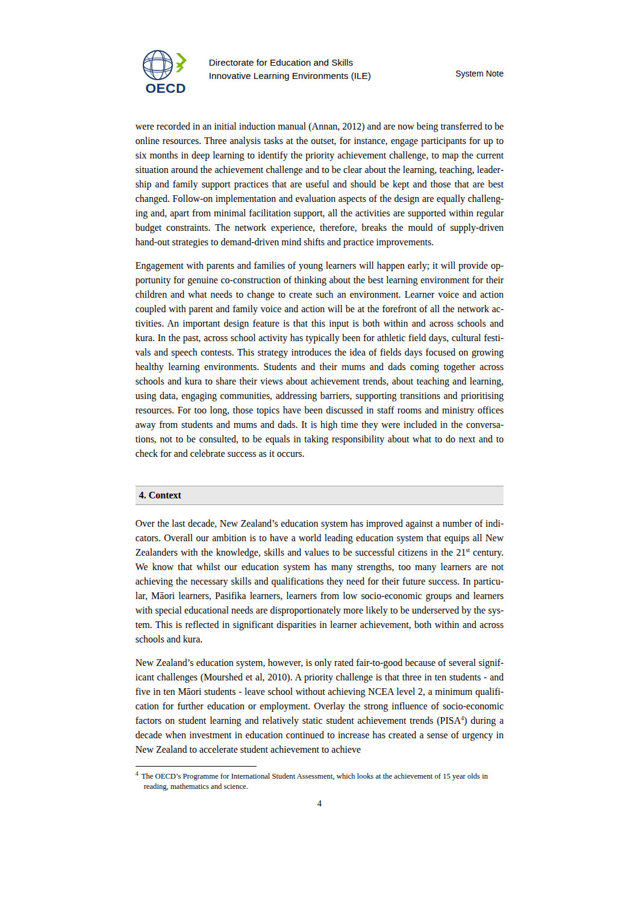OECD
Directorate for Education and Skills
Innovative Learning Environments (ILE)
System Note
were recorded in an initial induction manual (Annan, 2012) and are now being transferred to be online resources. Three analysis tasks at the outset, for instance, engage participants for up to six months in deep learning to identify the priority achievement challenge, to map the current situation around the achievement challenge and to be clear about the learning, teaching, leadership and family support practices that are useful and should be kept and those that are best changed. Follow-on implementation and evaluation aspects of the design are equally challenging and, apart from minimal facilitation support, all the activities are supported within regular budget constraints. The network experience, therefore, breaks the mould of supply-driven hand-out strategies to demand-driven mind shifts and practice improvements.
Engagement with parents and families of young learners will happen early; it will provide opportunity for genuine co-construction of thinking about the best learning environment for their children and what needs to change to create such an environment. Learner voice and action coupled with parent and family voice and action will be at the forefront of all the network activities. An important design feature is that this input is both within and across schools and kura. In the past, across school activity has typically been for athletic field days, cultural festivals and speech contests. This strategy introduces the idea of fields days focused on growing healthy learning environments. Students and their mums and dads coming together across schools and kura to share their views about achievement trends, about teaching and learning, using data, engaging communities, addressing barriers, supporting transitions and prioritising resources. For too long, those topics have been discussed in staff rooms and ministry offices away from students and mums and dads. It is high time they were included in the conversations, not to be consulted, to be equals in taking responsibility about what to do next and to check for and celebrate success as it occurs.
4. Context
Over the last decade, New Zealand’s education system has improved against a number of indicators. Overall our ambition is to have a world leading education system that equips all New Zealanders with the knowledge, skills and values to be successful citizens in the 21st century. We know that whilst our education system has many strengths, too many learners are not achieving the necessary skills and qualifications they need for their future success. In particular, Māori learners, Pasifika learners, learners from low socio-economic groups and learners with special educational needs are disproportionately more likely to be underserved by the system. This is reflected in significant disparities in learner achievement, both within and across schools and kura.
New Zealand’s education system, however, is only rated fair-to-good because of several significant challenges (Mourshed et al, 2010). A priority challenge is that three in ten students - and five in ten Māori students - leave school without achieving NCEA level 2, a minimum qualification for further education or employment. Overlay the strong influence of socio-economic factors on student learning and relatively static student achievement trends (PISA4) during a decade when investment in education continued to increase has created a sense of urgency in New Zealand to accelerate student achievement to achieve
4 The OECD’s Programme for International Student Assessment, which looks at the achievement of 15 year olds in reading, mathematics and science.
4